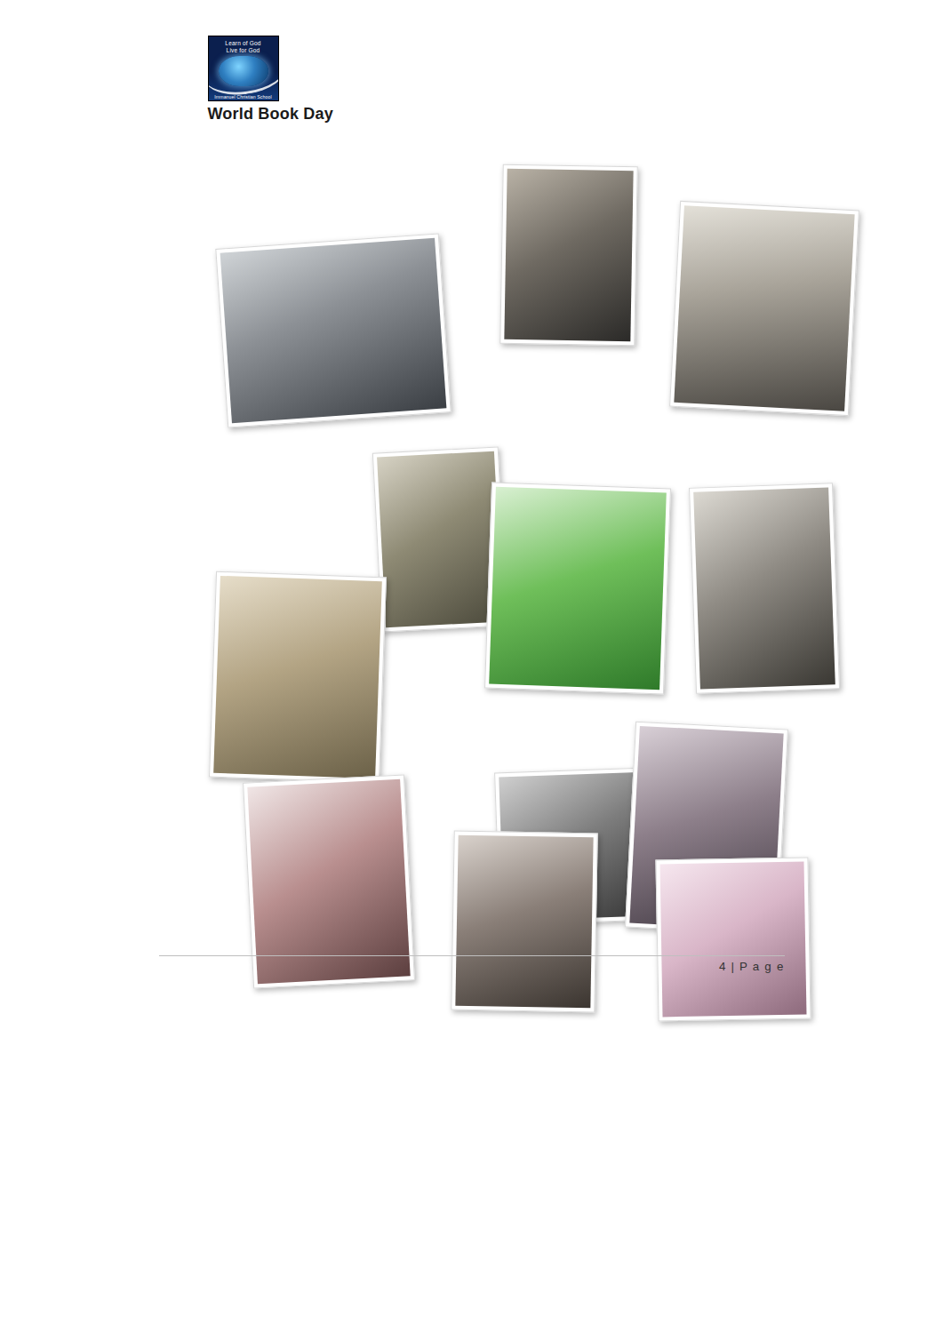Learn of God
Live for God
Immanuel Christian School
World Book Day
4 | P a g e